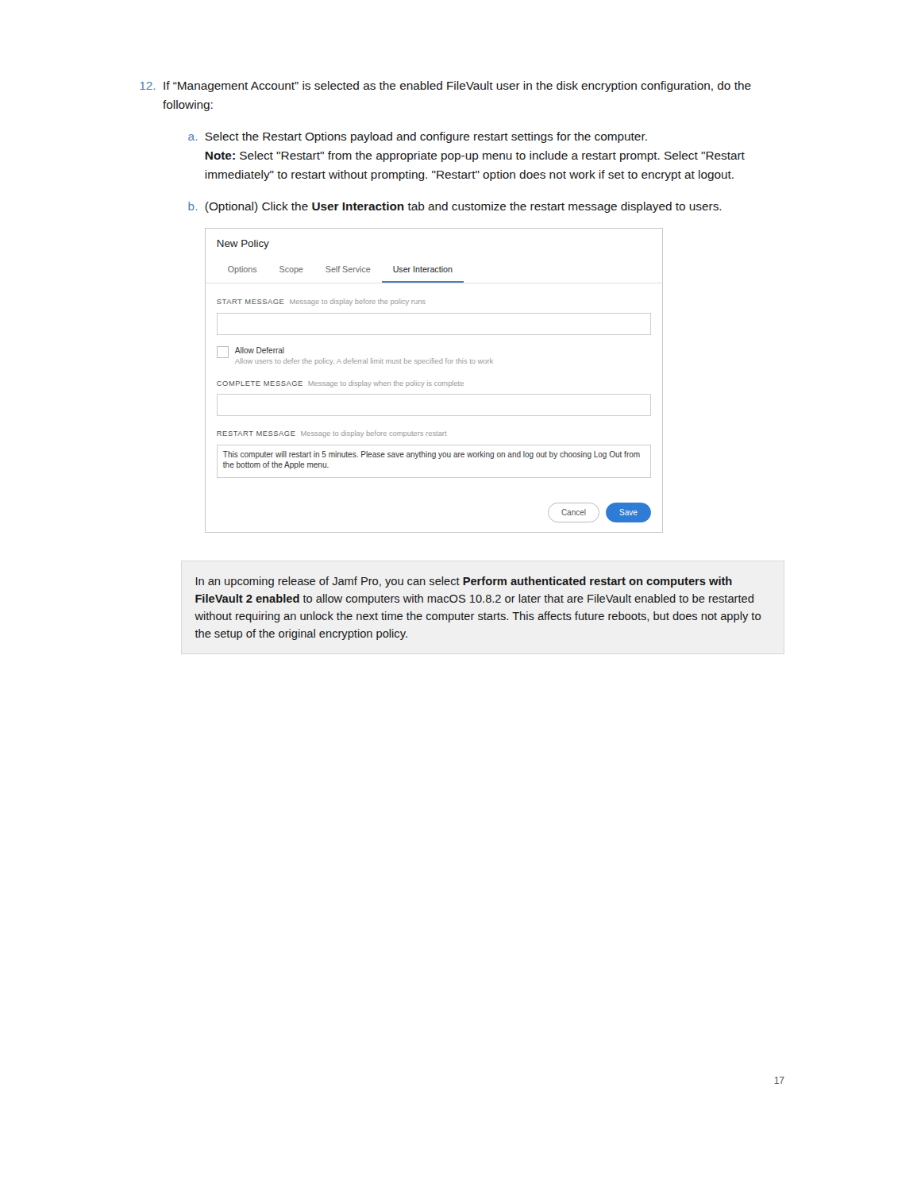12.
If “Management Account” is selected as the enabled FileVault user in the disk encryption configuration, do the following:
a.
Select the Restart Options payload and configure restart settings for the computer.
Note: Select "Restart" from the appropriate pop-up menu to include a restart prompt. Select "Restart immediately" to restart without prompting. "Restart" option does not work if set to encrypt at logout.
b.
(Optional) Click the User Interaction tab and customize the restart message displayed to users.
New Policy
Options
Scope
Self Service
User Interaction
Start Message Message to display before the policy runs
Allow Deferral
Allow users to defer the policy. A deferral limit must be specified for this to work
Complete Message Message to display when the policy is complete
Restart Message Message to display before computers restart
This computer will restart in 5 minutes. Please save anything you are working on and log out by choosing Log Out from the bottom of the Apple menu.
Cancel
Save
In an upcoming release of Jamf Pro, you can select Perform authenticated restart on computers with FileVault 2 enabled to allow computers with macOS 10.8.2 or later that are FileVault enabled to be restarted without requiring an unlock the next time the computer starts. This affects future reboots, but does not apply to the setup of the original encryption policy.
17